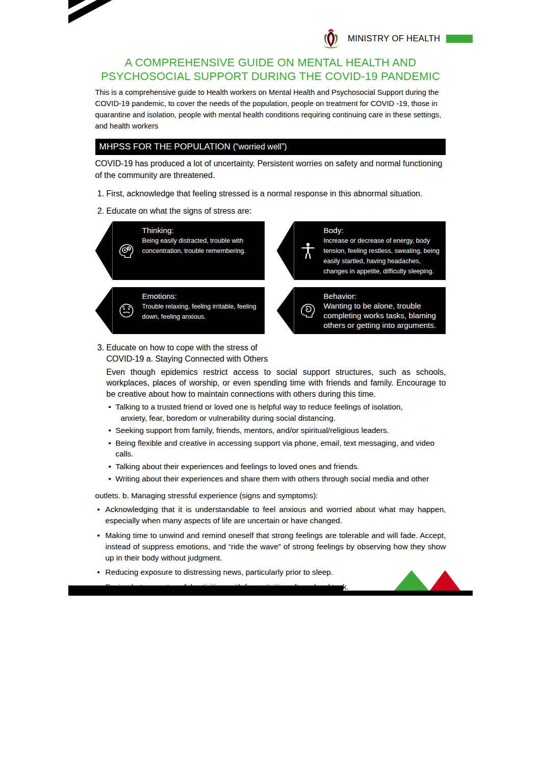MINISTRY OF HEALTH
A COMPREHENSIVE GUIDE ON MENTAL HEALTH AND PSYCHOSOCIAL SUPPORT DURING THE COVID-19 PANDEMIC
This is a comprehensive guide to Health workers on Mental Health and Psychosocial Support during the COVID-19 pandemic, to cover the needs of the population, people on treatment for COVID -19, those in quarantine and isolation, people with mental health conditions requiring continuing care in these settings, and health workers
MHPSS FOR THE POPULATION (“worried well”)
COVID-19 has produced a lot of uncertainty. Persistent worries on safety and normal functioning of the community are threatened.
First, acknowledge that feeling stressed is a normal response in this abnormal situation.
Educate on what the signs of stress are:
Thinking:
Being easily distracted, trouble with concentration, trouble remembering.
Body:
Increase or decrease of energy, body tension, feeling restless, sweating, being easily startled, having headaches, changes in appetite, difficulty sleeping.
Emotions:
Trouble relaxing, feeling irritable, feeling down, feeling anxious.
Behavior:
Wanting to be alone, trouble completing works tasks, blaming others or getting into arguments.
Educate on how to cope with the stress of
COVID-19 a. Staying Connected with Others
Even though epidemics restrict access to social support structures, such as schools, workplaces, places of worship, or even spending time with friends and family. Encourage to be creative about how to maintain connections with others during this time.
Talking to a trusted friend or loved one is helpful way to reduce feelings of isolation,
anxiety, fear, boredom or vulnerability during social distancing.
Seeking support from family, friends, mentors, and/or spiritual/religious leaders.
Being flexible and creative in accessing support via phone, email, text messaging, and video calls.
Talking about their experiences and feelings to loved ones and friends.
Writing about their experiences and share them with others through social media and other
outlets. b. Managing stressful experience (signs and symptoms):
Acknowledging that it is understandable to feel anxious and worried about what may happen, especially when many aspects of life are uncertain or have changed.
Making time to unwind and remind oneself that strong feelings are tolerable and will fade. Accept, instead of suppress emotions, and “ride the wave” of strong feelings by observing how they show up in their body without judgment.
Reducing exposure to distressing news, particularly prior to sleep.
Pacing between stressful activities, with fun activities after a hard task.